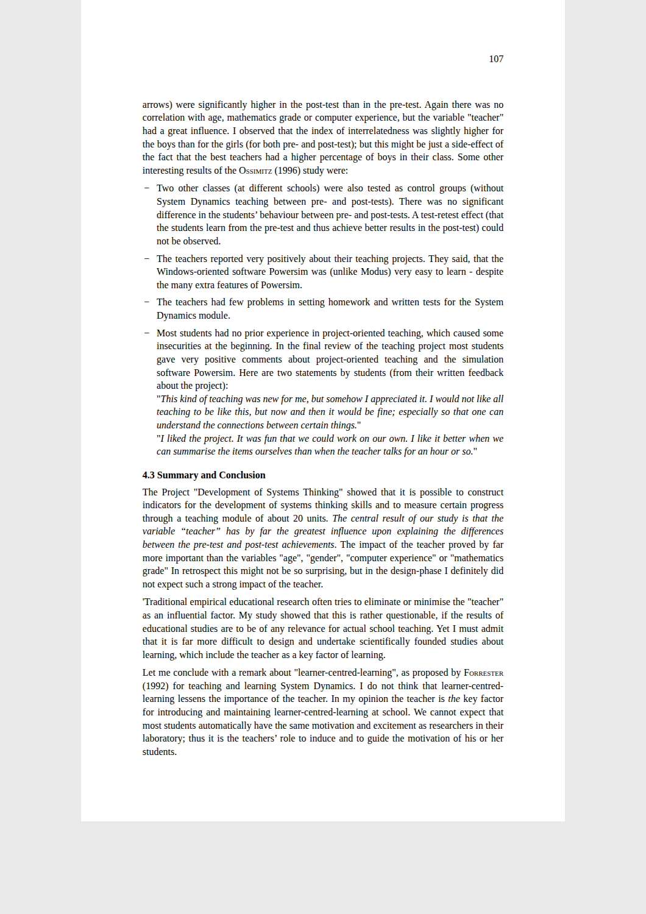107
arrows) were significantly higher in the post-test than in the pre-test. Again there was no correlation with age, mathematics grade or computer experience, but the variable "teacher" had a great influence. I observed that the index of interrelatedness was slightly higher for the boys than for the girls (for both pre- and post-test); but this might be just a side-effect of the fact that the best teachers had a higher percentage of boys in their class. Some other interesting results of the Ossimitz (1996) study were:
Two other classes (at different schools) were also tested as control groups (without System Dynamics teaching between pre- and post-tests). There was no significant difference in the students’ behaviour between pre- and post-tests. A test-retest effect (that the students learn from the pre-test and thus achieve better results in the post-test) could not be observed.
The teachers reported very positively about their teaching projects. They said, that the Windows-oriented software Powersim was (unlike Modus) very easy to learn - despite the many extra features of Powersim.
The teachers had few problems in setting homework and written tests for the System Dynamics module.
Most students had no prior experience in project-oriented teaching, which caused some insecurities at the beginning. In the final review of the teaching project most students gave very positive comments about project-oriented teaching and the simulation software Powersim. Here are two statements by students (from their written feedback about the project): "This kind of teaching was new for me, but somehow I appreciated it. I would not like all teaching to be like this, but now and then it would be fine; especially so that one can understand the connections between certain things." "I liked the project. It was fun that we could work on our own. I like it better when we can summarise the items ourselves than when the teacher talks for an hour or so."
4.3 Summary and Conclusion
The Project "Development of Systems Thinking" showed that it is possible to construct indicators for the development of systems thinking skills and to measure certain progress through a teaching module of about 20 units. The central result of our study is that the variable “teacher” has by far the greatest influence upon explaining the differences between the pre-test and post-test achievements. The impact of the teacher proved by far more important than the variables "age", "gender", "computer experience" or "mathematics grade" In retrospect this might not be so surprising, but in the design-phase I definitely did not expect such a strong impact of the teacher.
'Traditional empirical educational research often tries to eliminate or minimise the "teacher" as an influential factor. My study showed that this is rather questionable, if the results of educational studies are to be of any relevance for actual school teaching. Yet I must admit that it is far more difficult to design and undertake scientifically founded studies about learning, which include the teacher as a key factor of learning.
Let me conclude with a remark about "learner-centred-learning", as proposed by Forrester (1992) for teaching and learning System Dynamics. I do not think that learner-centred-learning lessens the importance of the teacher. In my opinion the teacher is the key factor for introducing and maintaining learner-centred-learning at school. We cannot expect that most students automatically have the same motivation and excitement as researchers in their laboratory; thus it is the teachers’ role to induce and to guide the motivation of his or her students.